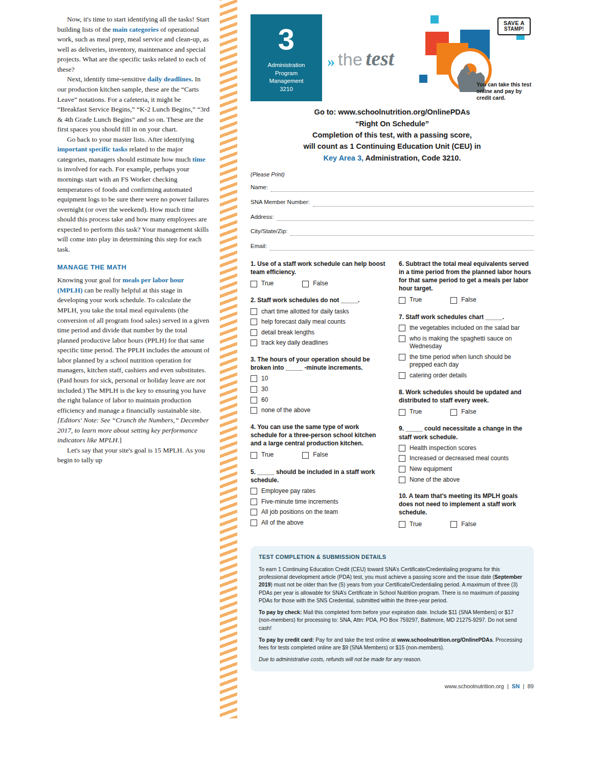Now, it's time to start identifying all the tasks! Start building lists of the main categories of operational work, such as meal prep, meal service and clean-up, as well as deliveries, inventory, maintenance and special projects. What are the specific tasks related to each of these?
Next, identify time-sensitive daily deadlines. In our production kitchen sample, these are the “Carts Leave” notations. For a cafeteria, it might be “Breakfast Service Begins,” “K-2 Lunch Begins,” “3rd & 4th Grade Lunch Begins” and so on. These are the first spaces you should fill in on your chart.
Go back to your master lists. After identifying important specific tasks related to the major categories, managers should estimate how much time is involved for each. For example, perhaps your mornings start with an FS Worker checking temperatures of foods and confirming automated equipment logs to be sure there were no power failures overnight (or over the weekend). How much time should this process take and how many employees are expected to perform this task? Your management skills will come into play in determining this step for each task.
Manage the Math
Knowing your goal for meals per labor hour (MPLH) can be really helpful at this stage in developing your work schedule. To calculate the MPLH, you take the total meal equivalents (the conversion of all program food sales) served in a given time period and divide that number by the total planned productive labor hours (PPLH) for that same specific time period. The PPLH includes the amount of labor planned by a school nutrition operation for managers, kitchen staff, cashiers and even substitutes. (Paid hours for sick, personal or holiday leave are not included.) The MPLH is the key to ensuring you have the right balance of labor to maintain production efficiency and manage a financially sustainable site. [Editors' Note: See “Crunch the Numbers,” December 2017, to learn more about setting key performance indicators like MPLH.]
Let's say that your site's goal is 15 MPLH. As you begin to tally up
3
Administration
Program
Management
3210
»the test
SAVE ASTAMP!
You can take this test online and pay by credit card.
Go to: www.schoolnutrition.org/OnlinePDAs
“Right On Schedule”
Completion of this test, with a passing score,
will count as 1 Continuing Education Unit (CEU) in
Key Area 3, Administration, Code 3210.
(Please Print)
Name:
SNA Member Number:
Address:
City/State/Zip:
Email:
1. Use of a staff work schedule can help boost team efficiency.
True False
2. Staff work schedules do not _____.
chart time allotted for daily tasks
help forecast daily meal counts
detail break lengths
track key daily deadlines
3. The hours of your operation should be broken into _____ -minute increments.
10
30
60
none of the above
4. You can use the same type of work schedule for a three-person school kitchen and a large central production kitchen.
True False
5. _____ should be included in a staff work schedule.
Employee pay rates
Five-minute time increments
All job positions on the team
All of the above
6. Subtract the total meal equivalents served in a time period from the planned labor hours for that same period to get a meals per labor hour target.
True False
7. Staff work schedules chart _____.
the vegetables included on the salad bar
who is making the spaghetti sauce on Wednesday
the time period when lunch should be prepped each day
catering order details
8. Work schedules should be updated and distributed to staff every week.
True False
9. _____ could necessitate a change in the staff work schedule.
Health inspection scores
Increased or decreased meal counts
New equipment
None of the above
10. A team that’s meeting its MPLH goals does not need to implement a staff work schedule.
True False
TEST COMPLETION & SUBMISSION DETAILS
To earn 1 Continuing Education Credit (CEU) toward SNA’s Certificate/Credentialing programs for this professional development article (PDA) test, you must achieve a passing score and the issue date (September 2019) must not be older than five (5) years from your Certificate/Credentialing period. A maximum of three (3) PDAs per year is allowable for SNA’s Certificate in School Nutrition program. There is no maximum of passing PDAs for those with the SNS Credential, submitted within the three-year period.
To pay by check: Mail this completed form before your expiration date. Include $11 (SNA Members) or $17 (non-members) for processing to: SNA, Attn: PDA, PO Box 759297, Baltimore, MD 21275-9297. Do not send cash!
To pay by credit card: Pay for and take the test online at www.schoolnutrition.org/OnlinePDAs. Processing fees for tests completed online are $9 (SNA Members) or $15 (non-members).
Due to administrative costs, refunds will not be made for any reason.
www.schoolnutrition.org | SN | 89